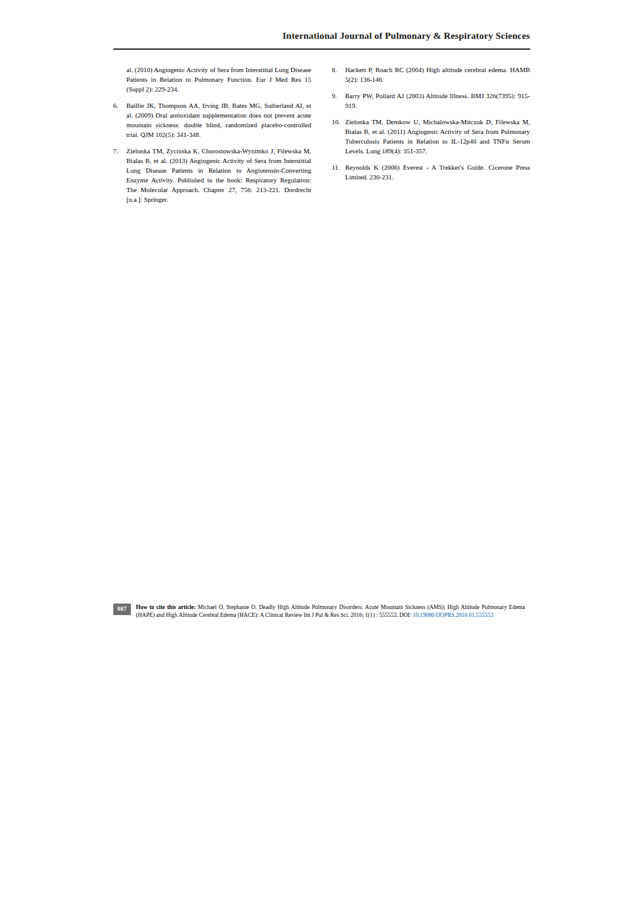International Journal of Pulmonary & Respiratory Sciences
al. (2010) Angiogenic Activity of Sera from Interstitial Lung Disease Patients in Relation to Pulmonary Function. Eur J Med Res 15 (Suppl 2): 229-234.
6. Baillie JK, Thompson AA, Irving JB, Bates MG, Sutherland AI, et al. (2009) Oral antioxidant supplementation does not prevent acute mountain sickness: double blind, randomized placebo-controlled trial. QJM 102(5): 341-348.
7. Zielonka TM, Zycinska K, Chorostowska-Wynimko J, Filewska M, Bialas B, et al. (2013) Angiogenic Activity of Sera from Interstitial Lung Disease Patients in Relation to Angiotensin-Converting Enzyme Activity. Published in the book: Respiratory Regulation: The Molecular Approach. Chapter 27, 756: 213-221. Dordrecht [u.a.]: Springer.
8. Hackett P, Roach RC (2004) High altitude cerebral edema. HAMB 5(2): 136-146.
9. Barry PW, Pollard AJ (2003) Altitude Illness. BMJ 326(7395): 915-919.
10. Zielonka TM, Demkow U, Michalowska-Mitczuk D, Filewska M, Bialas B, et al. (2011) Angiogenic Activity of Sera from Pulmonary Tuberculosis Patients in Relation to IL-12p40 and TNFα Serum Levels. Lung 189(4): 351-357.
11. Reynolds K (2006) Everest - A Trekker's Guide. Cicerone Press Limited. 230-231.
007 How to cite this article: Michael O, Stephanie O. Deadly High Altitude Pulmonary Disorders: Acute Mountain Sickness (AMS); High Altitude Pulmonary Edema (HAPE) and High Altitude Cerebral Edema (HACE): A Clinical Review Int J Pul & Res Sci. 2016; 1(1) : 555553. DOI: 10.19080/IJOPRS.2016.01.555553